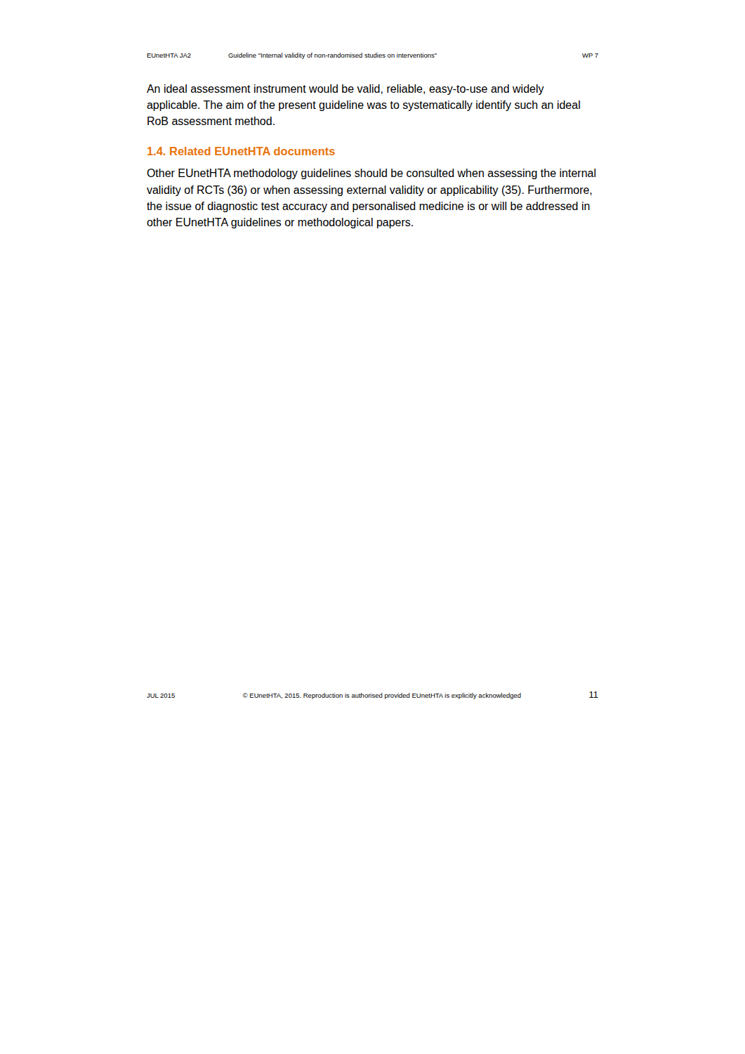EUnetHTA JA2 Guideline "Internal validity of non-randomised studies on interventions" WP 7
An ideal assessment instrument would be valid, reliable, easy-to-use and widely applicable. The aim of the present guideline was to systematically identify such an ideal RoB assessment method.
1.4. Related EUnetHTA documents
Other EUnetHTA methodology guidelines should be consulted when assessing the internal validity of RCTs (36) or when assessing external validity or applicability (35). Furthermore, the issue of diagnostic test accuracy and personalised medicine is or will be addressed in other EUnetHTA guidelines or methodological papers.
JUL 2015 © EUnetHTA, 2015. Reproduction is authorised provided EUnetHTA is explicitly acknowledged 11